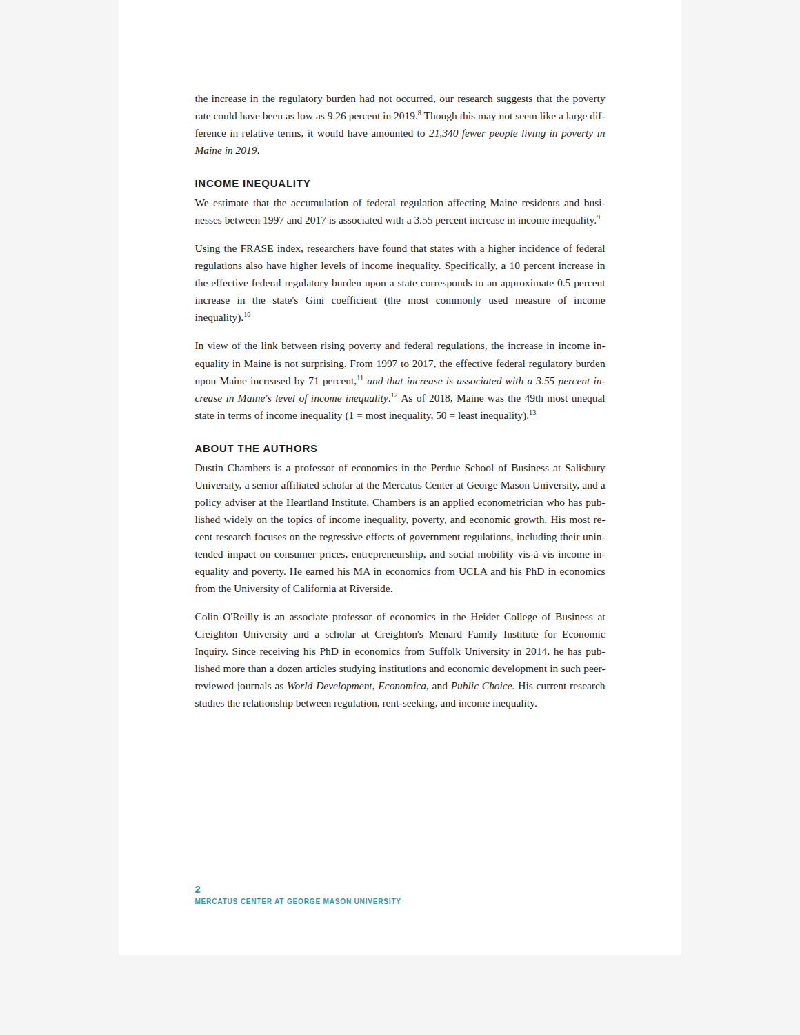the increase in the regulatory burden had not occurred, our research suggests that the poverty rate could have been as low as 9.26 percent in 2019.8 Though this may not seem like a large difference in relative terms, it would have amounted to 21,340 fewer people living in poverty in Maine in 2019.
Income Inequality
We estimate that the accumulation of federal regulation affecting Maine residents and businesses between 1997 and 2017 is associated with a 3.55 percent increase in income inequality.9
Using the FRASE index, researchers have found that states with a higher incidence of federal regulations also have higher levels of income inequality. Specifically, a 10 percent increase in the effective federal regulatory burden upon a state corresponds to an approximate 0.5 percent increase in the state's Gini coefficient (the most commonly used measure of income inequality).10
In view of the link between rising poverty and federal regulations, the increase in income inequality in Maine is not surprising. From 1997 to 2017, the effective federal regulatory burden upon Maine increased by 71 percent,11 and that increase is associated with a 3.55 percent increase in Maine's level of income inequality.12 As of 2018, Maine was the 49th most unequal state in terms of income inequality (1 = most inequality, 50 = least inequality).13
About the Authors
Dustin Chambers is a professor of economics in the Perdue School of Business at Salisbury University, a senior affiliated scholar at the Mercatus Center at George Mason University, and a policy adviser at the Heartland Institute. Chambers is an applied econometrician who has published widely on the topics of income inequality, poverty, and economic growth. His most recent research focuses on the regressive effects of government regulations, including their unintended impact on consumer prices, entrepreneurship, and social mobility vis-à-vis income inequality and poverty. He earned his MA in economics from UCLA and his PhD in economics from the University of California at Riverside.
Colin O'Reilly is an associate professor of economics in the Heider College of Business at Creighton University and a scholar at Creighton's Menard Family Institute for Economic Inquiry. Since receiving his PhD in economics from Suffolk University in 2014, he has published more than a dozen articles studying institutions and economic development in such peer-reviewed journals as World Development, Economica, and Public Choice. His current research studies the relationship between regulation, rent-seeking, and income inequality.
2
MERCATUS CENTER AT GEORGE MASON UNIVERSITY